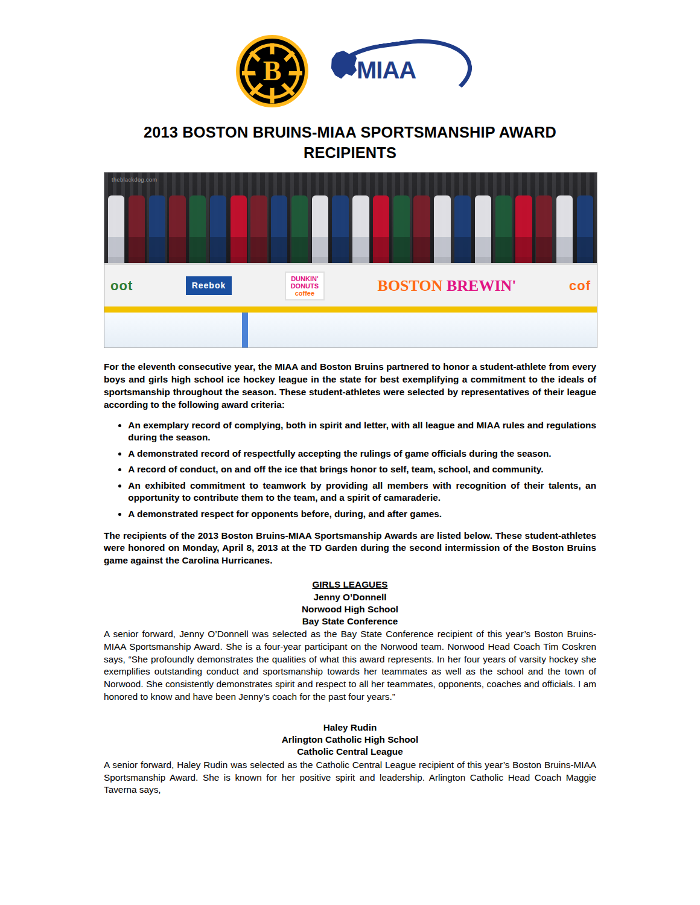B
MIAA
2013 BOSTON BRUINS-MIAA SPORTSMANSHIP AWARD RECIPIENTS
oot
Reebok
DUNKIN'
DONUTScoffee
BOSTON BREWIN'
cof
theblackdog.com
For the eleventh consecutive year, the MIAA and Boston Bruins partnered to honor a student-athlete from every boys and girls high school ice hockey league in the state for best exemplifying a commitment to the ideals of sportsmanship throughout the season. These student-athletes were selected by representatives of their league according to the following award criteria:
An exemplary record of complying, both in spirit and letter, with all league and MIAA rules and regulations during the season.
A demonstrated record of respectfully accepting the rulings of game officials during the season.
A record of conduct, on and off the ice that brings honor to self, team, school, and community.
An exhibited commitment to teamwork by providing all members with recognition of their talents, an opportunity to contribute them to the team, and a spirit of camaraderie.
A demonstrated respect for opponents before, during, and after games.
The recipients of the 2013 Boston Bruins-MIAA Sportsmanship Awards are listed below. These student-athletes were honored on Monday, April 8, 2013 at the TD Garden during the second intermission of the Boston Bruins game against the Carolina Hurricanes.
GIRLS LEAGUES
Jenny O’Donnell
Norwood High School
Bay State Conference
A senior forward, Jenny O’Donnell was selected as the Bay State Conference recipient of this year’s Boston Bruins-MIAA Sportsmanship Award. She is a four-year participant on the Norwood team. Norwood Head Coach Tim Coskren says, “She profoundly demonstrates the qualities of what this award represents. In her four years of varsity hockey she exemplifies outstanding conduct and sportsmanship towards her teammates as well as the school and the town of Norwood. She consistently demonstrates spirit and respect to all her teammates, opponents, coaches and officials. I am honored to know and have been Jenny’s coach for the past four years.”
Haley Rudin
Arlington Catholic High School
Catholic Central League
A senior forward, Haley Rudin was selected as the Catholic Central League recipient of this year’s Boston Bruins-MIAA Sportsmanship Award. She is known for her positive spirit and leadership. Arlington Catholic Head Coach Maggie Taverna says,